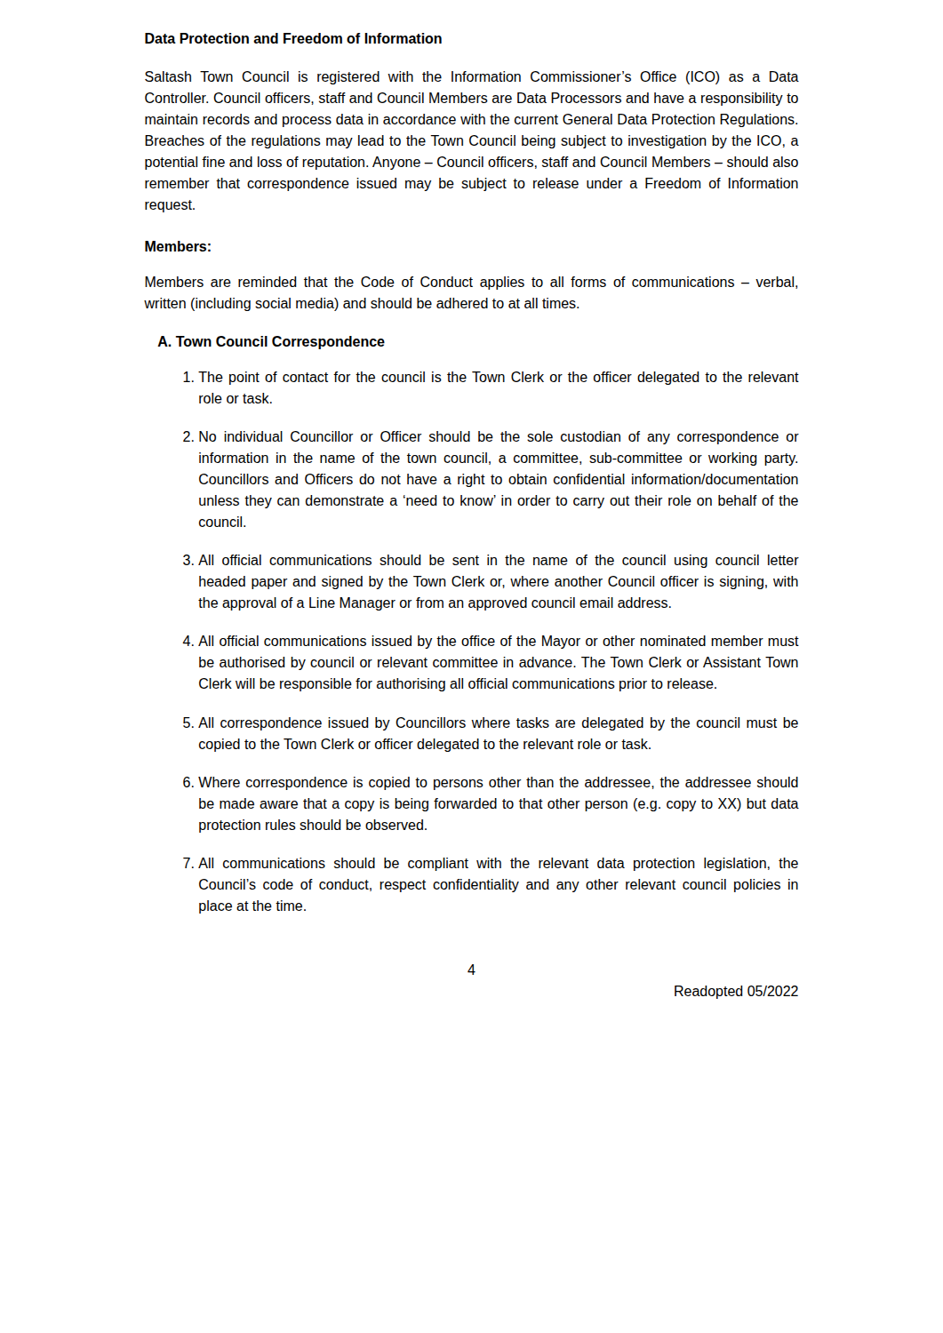Data Protection and Freedom of Information
Saltash Town Council is registered with the Information Commissioner’s Office (ICO) as a Data Controller. Council officers, staff and Council Members are Data Processors and have a responsibility to maintain records and process data in accordance with the current General Data Protection Regulations. Breaches of the regulations may lead to the Town Council being subject to investigation by the ICO, a potential fine and loss of reputation. Anyone – Council officers, staff and Council Members – should also remember that correspondence issued may be subject to release under a Freedom of Information request.
Members:
Members are reminded that the Code of Conduct applies to all forms of communications – verbal, written (including social media) and should be adhered to at all times.
Town Council Correspondence
The point of contact for the council is the Town Clerk or the officer delegated to the relevant role or task.
No individual Councillor or Officer should be the sole custodian of any correspondence or information in the name of the town council, a committee, sub-committee or working party. Councillors and Officers do not have a right to obtain confidential information/documentation unless they can demonstrate a ‘need to know’ in order to carry out their role on behalf of the council.
All official communications should be sent in the name of the council using council letter headed paper and signed by the Town Clerk or, where another Council officer is signing, with the approval of a Line Manager or from an approved council email address.
All official communications issued by the office of the Mayor or other nominated member must be authorised by council or relevant committee in advance. The Town Clerk or Assistant Town Clerk will be responsible for authorising all official communications prior to release.
All correspondence issued by Councillors where tasks are delegated by the council must be copied to the Town Clerk or officer delegated to the relevant role or task.
Where correspondence is copied to persons other than the addressee, the addressee should be made aware that a copy is being forwarded to that other person (e.g. copy to XX) but data protection rules should be observed.
All communications should be compliant with the relevant data protection legislation, the Council’s code of conduct, respect confidentiality and any other relevant council policies in place at the time.
4
Readopted 05/2022